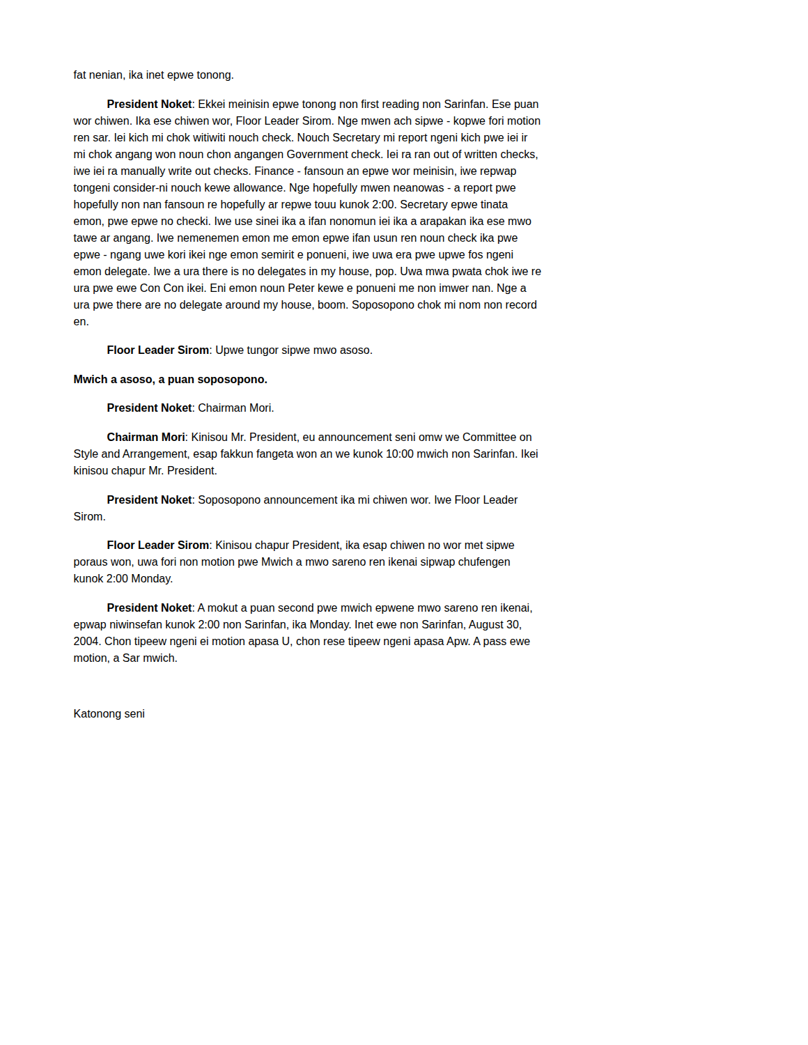fat nenian, ika inet epwe tonong.
President Noket: Ekkei meinisin epwe tonong non first reading non Sarinfan. Ese puan wor chiwen. Ika ese chiwen wor, Floor Leader Sirom. Nge mwen ach sipwe - kopwe fori motion ren sar. Iei kich mi chok witiwiti nouch check. Nouch Secretary mi report ngeni kich pwe iei ir mi chok angang won noun chon angangen Government check. Iei ra ran out of written checks, iwe iei ra manually write out checks. Finance - fansoun an epwe wor meinisin, iwe repwap tongeni consider-ni nouch kewe allowance. Nge hopefully mwen neanowas - a report pwe hopefully non nan fansoun re hopefully ar repwe touu kunok 2:00. Secretary epwe tinata emon, pwe epwe no checki. Iwe use sinei ika a ifan nonomun iei ika a arapakan ika ese mwo tawe ar angang. Iwe nemenemen emon me emon epwe ifan usun ren noun check ika pwe epwe - ngang uwe kori ikei nge emon semirit e ponueni, iwe uwa era pwe upwe fos ngeni emon delegate. Iwe a ura there is no delegates in my house, pop. Uwa mwa pwata chok iwe re ura pwe ewe Con Con ikei. Eni emon noun Peter kewe e ponueni me non imwer nan. Nge a ura pwe there are no delegate around my house, boom. Soposopono chok mi nom non record en.
Floor Leader Sirom: Upwe tungor sipwe mwo asoso.
Mwich a asoso, a puan soposopono.
President Noket: Chairman Mori.
Chairman Mori: Kinisou Mr. President, eu announcement seni omw we Committee on Style and Arrangement, esap fakkun fangeta won an we kunok 10:00 mwich non Sarinfan. Ikei kinisou chapur Mr. President.
President Noket: Soposopono announcement ika mi chiwen wor. Iwe Floor Leader Sirom.
Floor Leader Sirom: Kinisou chapur President, ika esap chiwen no wor met sipwe poraus won, uwa fori non motion pwe Mwich a mwo sareno ren ikenai sipwap chufengen kunok 2:00 Monday.
President Noket: A mokut a puan second pwe mwich epwene mwo sareno ren ikenai, epwap niwinsefan kunok 2:00 non Sarinfan, ika Monday. Inet ewe non Sarinfan, August 30, 2004. Chon tipeew ngeni ei motion apasa U, chon rese tipeew ngeni apasa Apw. A pass ewe motion, a Sar mwich.
Katonong seni